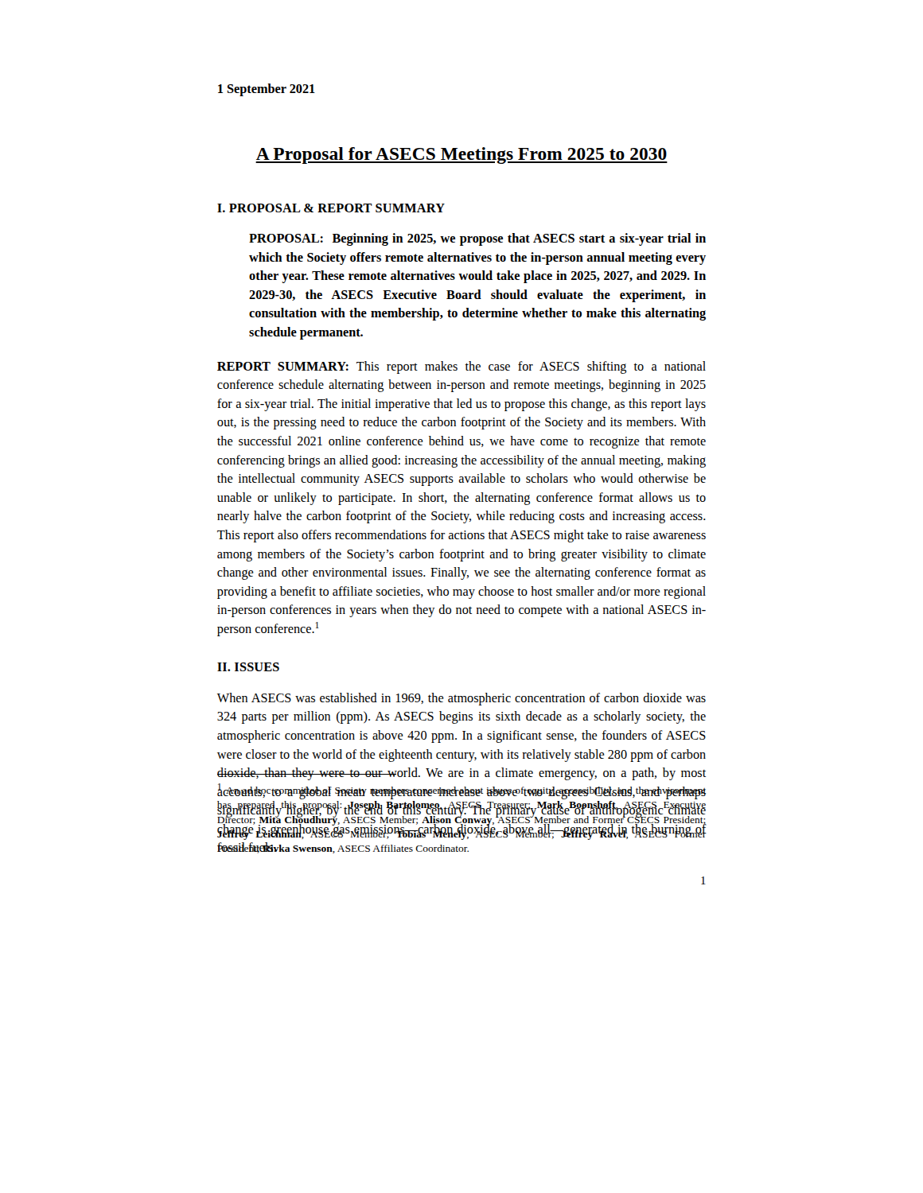1 September 2021
A Proposal for ASECS Meetings From 2025 to 2030
I. PROPOSAL & REPORT SUMMARY
PROPOSAL: Beginning in 2025, we propose that ASECS start a six-year trial in which the Society offers remote alternatives to the in-person annual meeting every other year. These remote alternatives would take place in 2025, 2027, and 2029. In 2029-30, the ASECS Executive Board should evaluate the experiment, in consultation with the membership, to determine whether to make this alternating schedule permanent.
REPORT SUMMARY: This report makes the case for ASECS shifting to a national conference schedule alternating between in-person and remote meetings, beginning in 2025 for a six-year trial. The initial imperative that led us to propose this change, as this report lays out, is the pressing need to reduce the carbon footprint of the Society and its members. With the successful 2021 online conference behind us, we have come to recognize that remote conferencing brings an allied good: increasing the accessibility of the annual meeting, making the intellectual community ASECS supports available to scholars who would otherwise be unable or unlikely to participate. In short, the alternating conference format allows us to nearly halve the carbon footprint of the Society, while reducing costs and increasing access. This report also offers recommendations for actions that ASECS might take to raise awareness among members of the Society’s carbon footprint and to bring greater visibility to climate change and other environmental issues. Finally, we see the alternating conference format as providing a benefit to affiliate societies, who may choose to host smaller and/or more regional in-person conferences in years when they do not need to compete with a national ASECS in-person conference.1
II. ISSUES
When ASECS was established in 1969, the atmospheric concentration of carbon dioxide was 324 parts per million (ppm). As ASECS begins its sixth decade as a scholarly society, the atmospheric concentration is above 420 ppm. In a significant sense, the founders of ASECS were closer to the world of the eighteenth century, with its relatively stable 280 ppm of carbon dioxide, than they were to our world. We are in a climate emergency, on a path, by most accounts, to a global mean temperature increase above two degrees Celsius, and perhaps significantly higher, by the end of this century. The primary cause of anthropogenic climate change is greenhouse gas emissions—carbon dioxide, above all—generated in the burning of fossil fuels.
1 An ad hoc committee of Society members concerned about issues of equity, accessibility, and the environment has prepared this proposal: Joseph Bartolomeo, ASECS Treasurer; Mark Boonshoft, ASECS Executive Director; Mita Choudhury, ASECS Member; Alison Conway, ASECS Member and Former CSECS President; Jeffrey Leichman, ASECS Member; Tobias Menely, ASECS Member; Jeffrey Ravel, ASECS Former President; Rivka Swenson, ASECS Affiliates Coordinator.
1